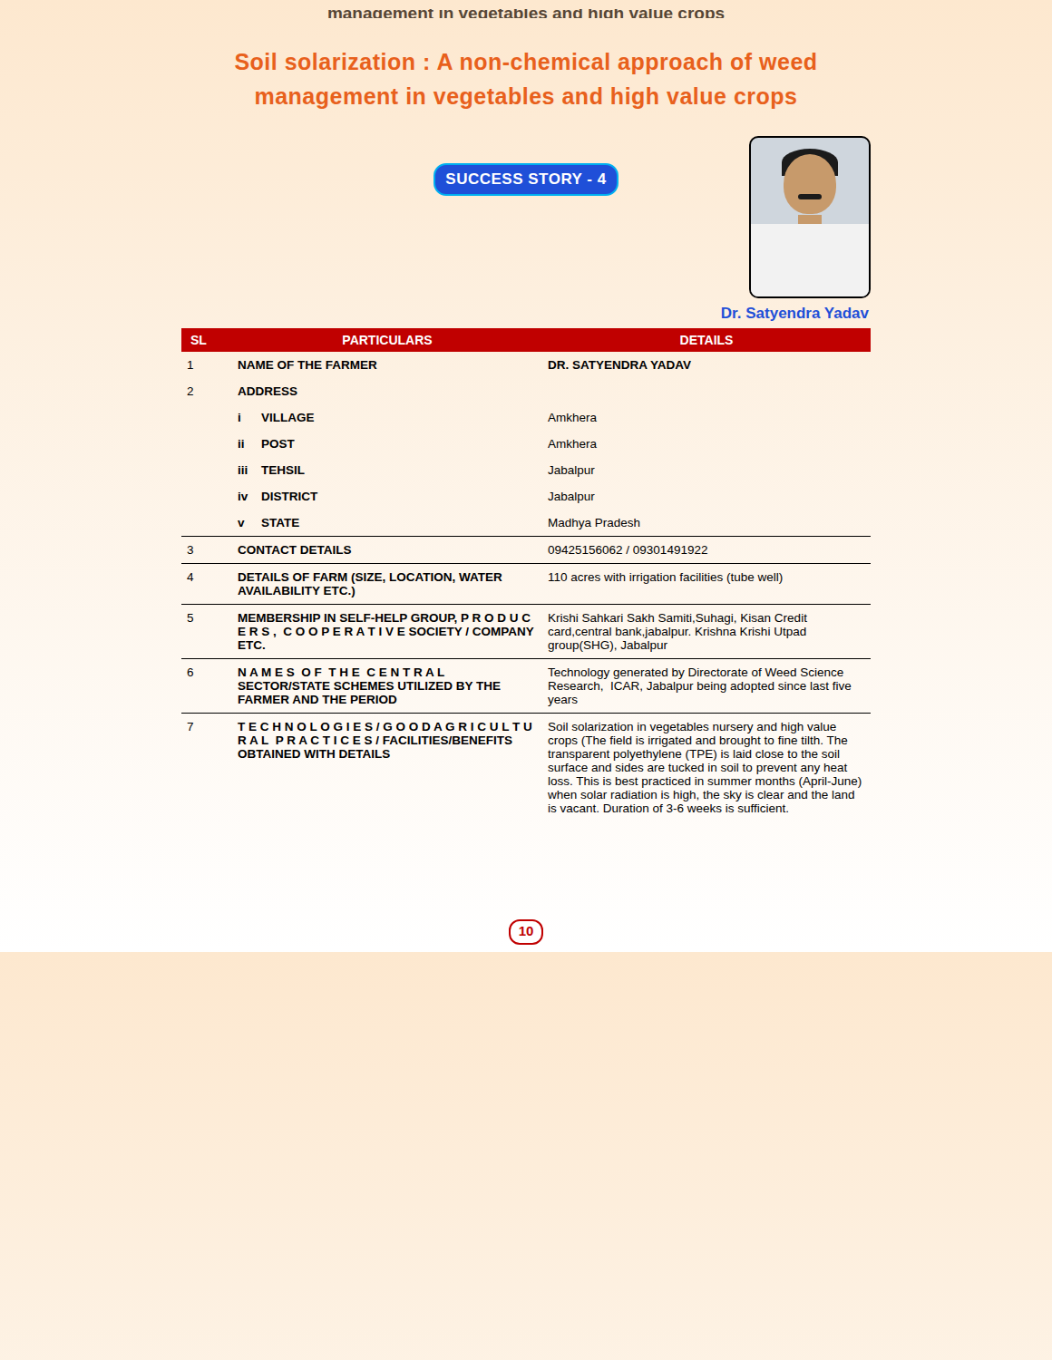management in vegetables and high value crops
Soil solarization : A non-chemical approach of weed
management in vegetables and high value crops
SUCCESS STORY - 4
Dr. Satyendra Yadav
| SL | PARTICULARS | DETAILS |
| --- | --- | --- |
| 1 | NAME OF THE FARMER | DR. SATYENDRA YADAV |
| 2 | ADDRESS | |
| | i VILLAGE | Amkhera |
| | ii POST | Amkhera |
| | iii TEHSIL | Jabalpur |
| | iv DISTRICT | Jabalpur |
| | v STATE | Madhya Pradesh |
| 3 | CONTACT DETAILS | 09425156062 / 09301491922 |
| 4 | DETAILS OF FARM (SIZE, LOCATION, WATER AVAILABILITY ETC.) | 110 acres with irrigation facilities (tube well) |
| 5 | MEMBERSHIP IN SELF-HELP GROUP, P R O D U C E R S , C O O P E R A T I V E SOCIETY / COMPANY ETC. | Krishi Sahkari Sakh Samiti,Suhagi, Kisan Credit card,central bank,jabalpur. Krishna Krishi Utpad group(SHG), Jabalpur |
| 6 | N A M E S O F T H E C E N T R A L SECTOR/STATE SCHEMES UTILIZED BY THE FARMER AND THE PERIOD | Technology generated by Directorate of Weed Science Research, ICAR, Jabalpur being adopted since last five years |
| 7 | T E C H N O L O G I E S / G O O D A G R I C U L T U R A L P R A C T I C E S / FACILITIES/BENEFITS OBTAINED WITH DETAILS | Soil solarization in vegetables nursery and high value crops (The field is irrigated and brought to fine tilth. The transparent polyethylene (TPE) is laid close to the soil surface and sides are tucked in soil to prevent any heat loss. This is best practiced in summer months (April-June) when solar radiation is high, the sky is clear and the land is vacant. Duration of 3-6 weeks is sufficient. |
10